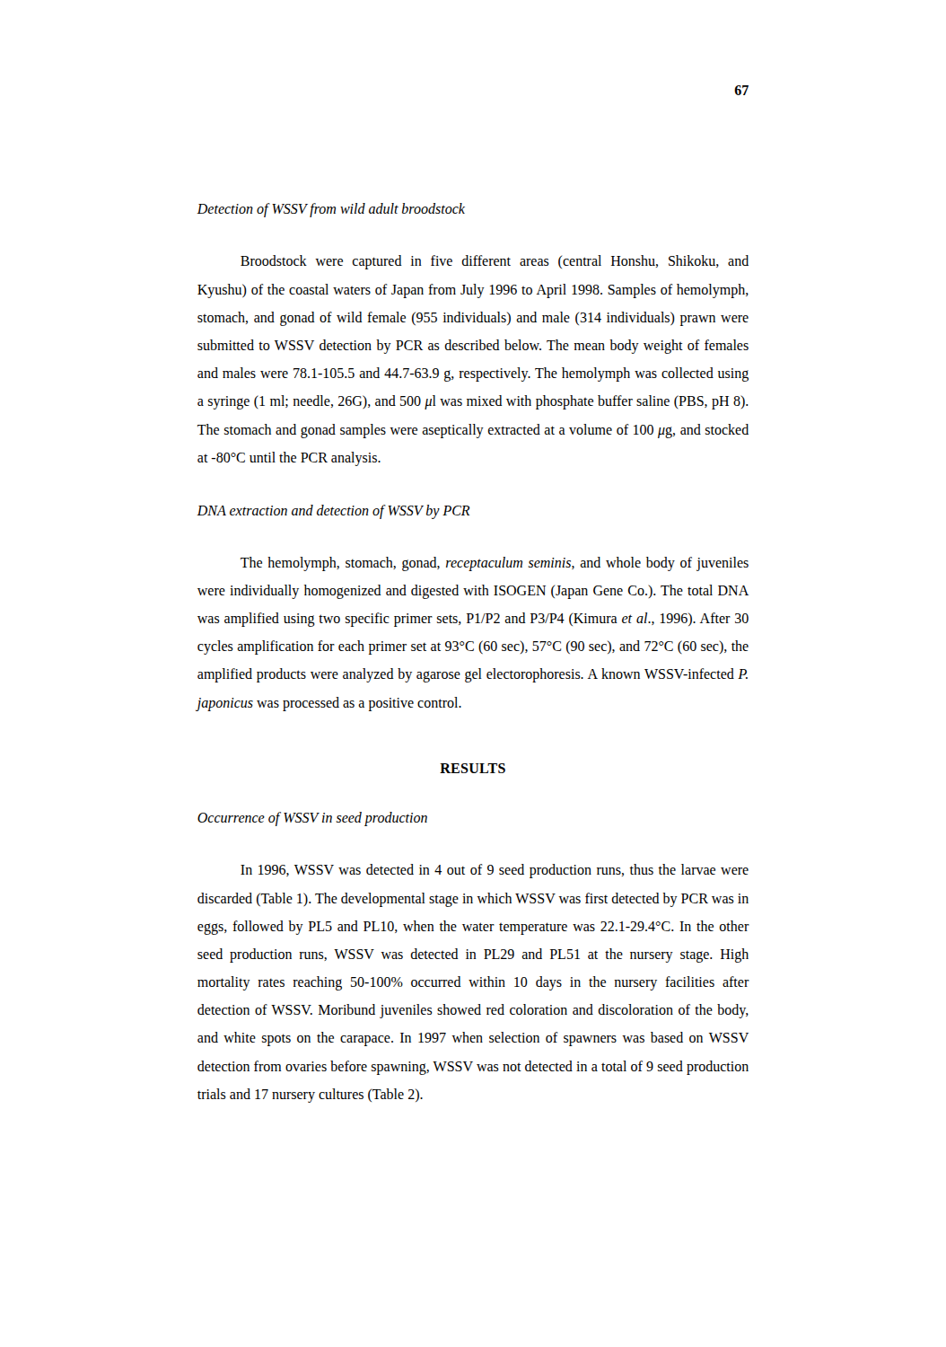67
Detection of WSSV from wild adult broodstock
Broodstock were captured in five different areas (central Honshu, Shikoku, and Kyushu) of the coastal waters of Japan from July 1996 to April 1998. Samples of hemolymph, stomach, and gonad of wild female (955 individuals) and male (314 individuals) prawn were submitted to WSSV detection by PCR as described below. The mean body weight of females and males were 78.1-105.5 and 44.7-63.9 g, respectively. The hemolymph was collected using a syringe (1 ml; needle, 26G), and 500 μl was mixed with phosphate buffer saline (PBS, pH 8). The stomach and gonad samples were aseptically extracted at a volume of 100 μg, and stocked at -80°C until the PCR analysis.
DNA extraction and detection of WSSV by PCR
The hemolymph, stomach, gonad, receptaculum seminis, and whole body of juveniles were individually homogenized and digested with ISOGEN (Japan Gene Co.). The total DNA was amplified using two specific primer sets, P1/P2 and P3/P4 (Kimura et al., 1996). After 30 cycles amplification for each primer set at 93°C (60 sec), 57°C (90 sec), and 72°C (60 sec), the amplified products were analyzed by agarose gel electorophoresis. A known WSSV-infected P. japonicus was processed as a positive control.
RESULTS
Occurrence of WSSV in seed production
In 1996, WSSV was detected in 4 out of 9 seed production runs, thus the larvae were discarded (Table 1). The developmental stage in which WSSV was first detected by PCR was in eggs, followed by PL5 and PL10, when the water temperature was 22.1-29.4°C. In the other seed production runs, WSSV was detected in PL29 and PL51 at the nursery stage. High mortality rates reaching 50-100% occurred within 10 days in the nursery facilities after detection of WSSV. Moribund juveniles showed red coloration and discoloration of the body, and white spots on the carapace. In 1997 when selection of spawners was based on WSSV detection from ovaries before spawning, WSSV was not detected in a total of 9 seed production trials and 17 nursery cultures (Table 2).